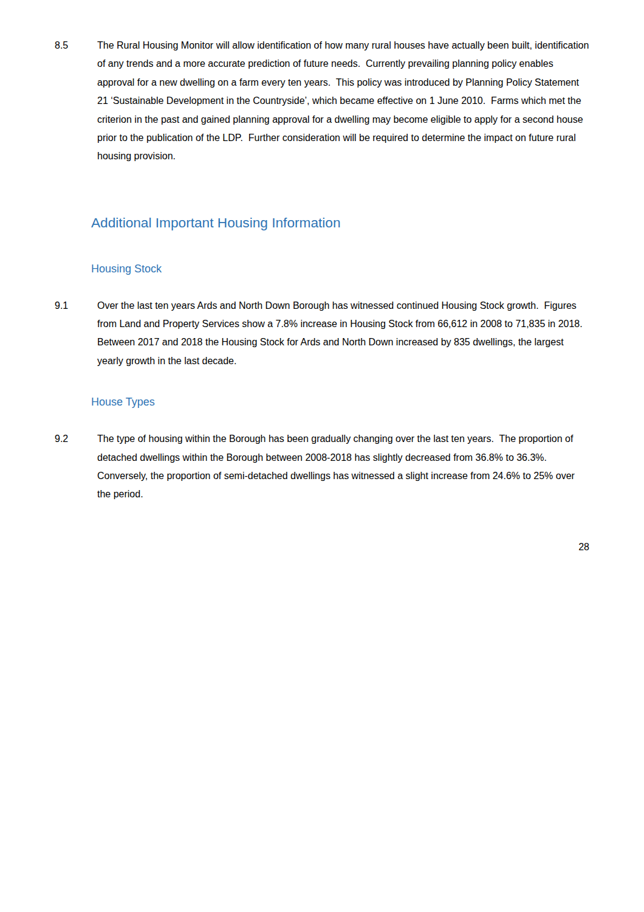8.5
The Rural Housing Monitor will allow identification of how many rural houses have actually been built, identification of any trends and a more accurate prediction of future needs. Currently prevailing planning policy enables approval for a new dwelling on a farm every ten years. This policy was introduced by Planning Policy Statement 21 ‘Sustainable Development in the Countryside’, which became effective on 1 June 2010. Farms which met the criterion in the past and gained planning approval for a dwelling may become eligible to apply for a second house prior to the publication of the LDP. Further consideration will be required to determine the impact on future rural housing provision.
Additional Important Housing Information
Housing Stock
9.1
Over the last ten years Ards and North Down Borough has witnessed continued Housing Stock growth. Figures from Land and Property Services show a 7.8% increase in Housing Stock from 66,612 in 2008 to 71,835 in 2018. Between 2017 and 2018 the Housing Stock for Ards and North Down increased by 835 dwellings, the largest yearly growth in the last decade.
House Types
9.2
The type of housing within the Borough has been gradually changing over the last ten years. The proportion of detached dwellings within the Borough between 2008-2018 has slightly decreased from 36.8% to 36.3%. Conversely, the proportion of semi-detached dwellings has witnessed a slight increase from 24.6% to 25% over the period.
28